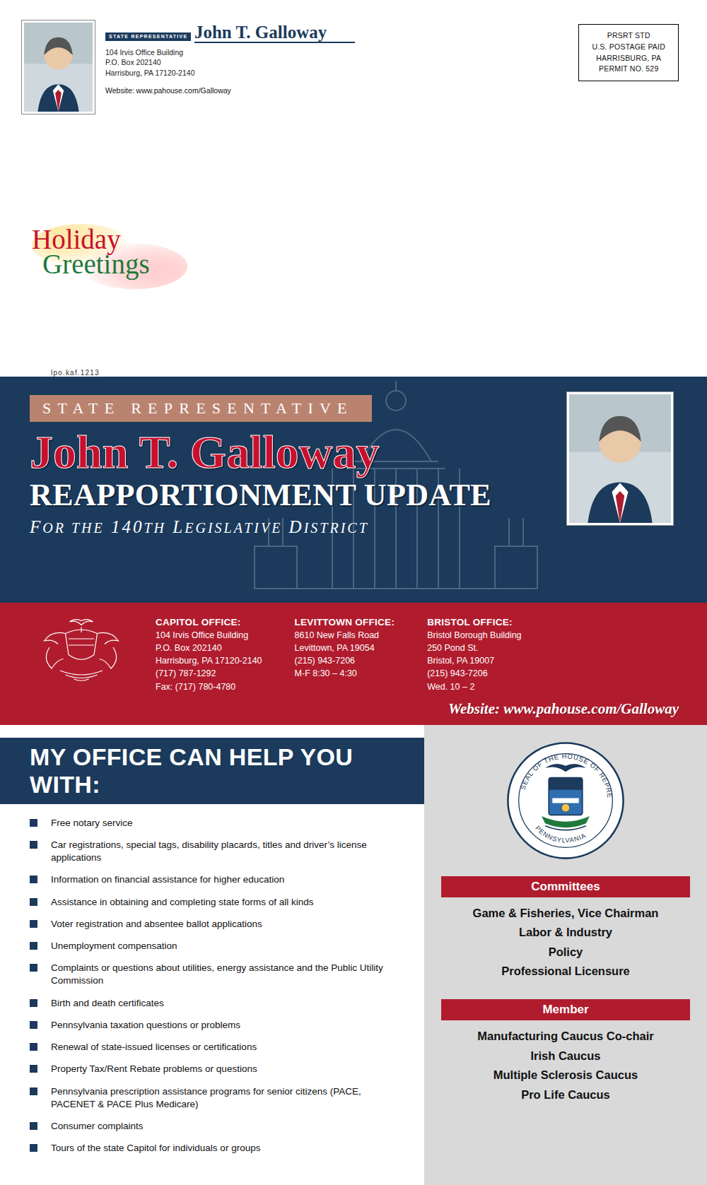PRSRT STD
U.S. POSTAGE PAID
HARRISBURG, PA
PERMIT NO. 529
State Representative
John T. Galloway
104 Irvis Office Building
P.O. Box 202140
Harrisburg, PA 17120-2140
Website: www.pahouse.com/Galloway
Holiday Greetings
lpo.kaf.1213
STATE REPRESENTATIVE
John T. Galloway
REAPPORTIONMENT UPDATE
FOR THE 140TH LEGISLATIVE DISTRICT
Capitol Office:
104 Irvis Office Building
P.O. Box 202140
Harrisburg, PA 17120-2140
(717) 787-1292
Fax: (717) 780-4780
Levittown Office:
8610 New Falls Road
Levittown, PA 19054
(215) 943-7206
M-F 8:30 – 4:30
Bristol Office:
Bristol Borough Building
250 Pond St.
Bristol, PA 19007
(215) 943-7206
Wed. 10 – 2
Website: www.pahouse.com/Galloway
MY OFFICE CAN HELP YOU WITH:
Free notary service
Car registrations, special tags, disability placards, titles and driver’s license applications
Information on financial assistance for higher education
Assistance in obtaining and completing state forms of all kinds
Voter registration and absentee ballot applications
Unemployment compensation
Complaints or questions about utilities, energy assistance and the Public Utility Commission
Birth and death certificates
Pennsylvania taxation questions or problems
Renewal of state-issued licenses or certifications
Property Tax/Rent Rebate problems or questions
Pennsylvania prescription assistance programs for senior citizens (PACE, PACENET & PACE Plus Medicare)
Consumer complaints
Tours of the state Capitol for individuals or groups
SEAL OF THE HOUSE OF REPRESENTATIVES PENNSYLVANIA
Committees
Game & Fisheries, Vice Chairman
Labor & Industry
Policy
Professional Licensure
Member
Manufacturing Caucus Co-chair
Irish Caucus
Multiple Sclerosis Caucus
Pro Life Caucus